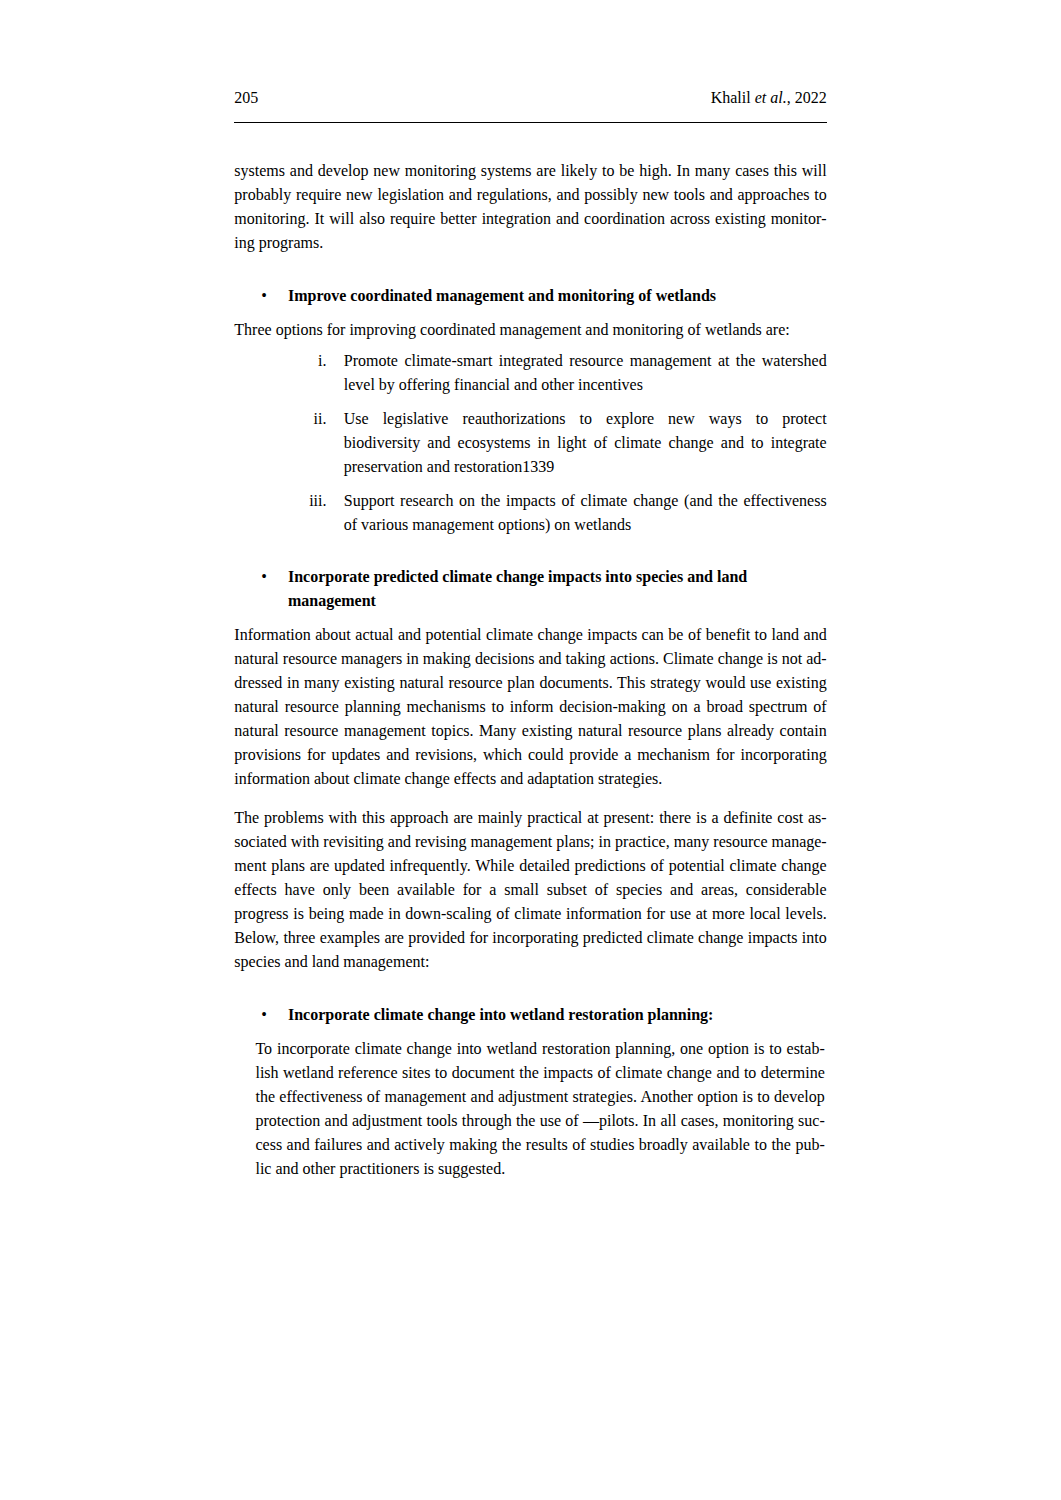205 Khalil et al., 2022
systems and develop new monitoring systems are likely to be high. In many cases this will probably require new legislation and regulations, and possibly new tools and approaches to monitoring. It will also require better integration and coordination across existing monitoring programs.
• Improve coordinated management and monitoring of wetlands
Three options for improving coordinated management and monitoring of wetlands are:
i. Promote climate-smart integrated resource management at the watershed level by offering financial and other incentives
ii. Use legislative reauthorizations to explore new ways to protect biodiversity and ecosystems in light of climate change and to integrate preservation and restoration1339
iii. Support research on the impacts of climate change (and the effectiveness of various management options) on wetlands
• Incorporate predicted climate change impacts into species and land management
Information about actual and potential climate change impacts can be of benefit to land and natural resource managers in making decisions and taking actions. Climate change is not addressed in many existing natural resource plan documents. This strategy would use existing natural resource planning mechanisms to inform decision-making on a broad spectrum of natural resource management topics. Many existing natural resource plans already contain provisions for updates and revisions, which could provide a mechanism for incorporating information about climate change effects and adaptation strategies.
The problems with this approach are mainly practical at present: there is a definite cost associated with revisiting and revising management plans; in practice, many resource management plans are updated infrequently. While detailed predictions of potential climate change effects have only been available for a small subset of species and areas, considerable progress is being made in down-scaling of climate information for use at more local levels. Below, three examples are provided for incorporating predicted climate change impacts into species and land management:
• Incorporate climate change into wetland restoration planning:
To incorporate climate change into wetland restoration planning, one option is to establish wetland reference sites to document the impacts of climate change and to determine the effectiveness of management and adjustment strategies. Another option is to develop protection and adjustment tools through the use of ―pilots. In all cases, monitoring success and failures and actively making the results of studies broadly available to the public and other practitioners is suggested.